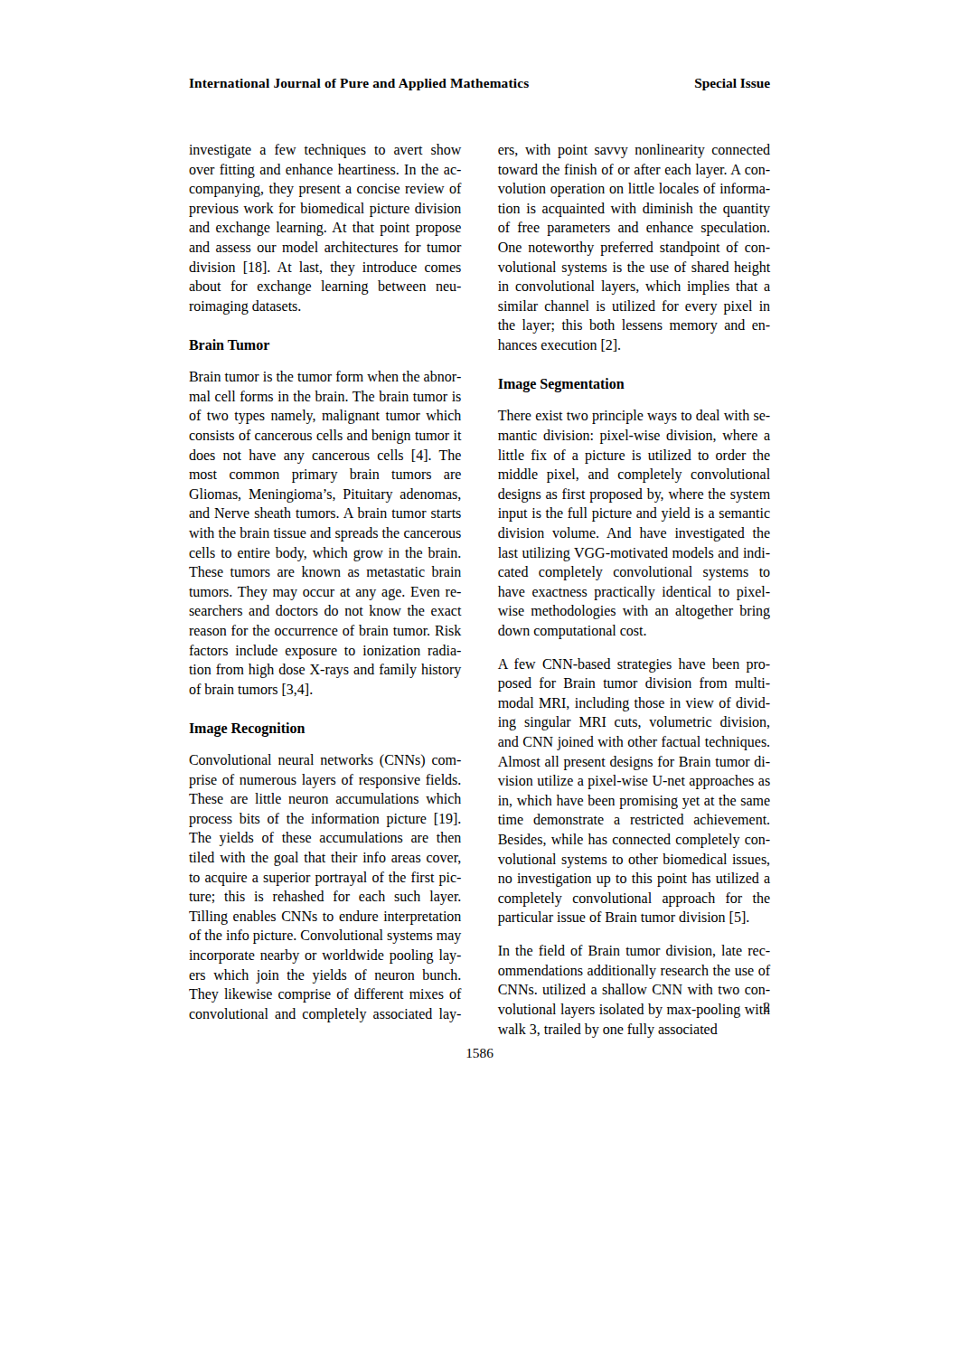International Journal of Pure and Applied Mathematics Special Issue
investigate a few techniques to avert show over fitting and enhance heartiness. In the accompanying, they present a concise review of previous work for biomedical picture division and exchange learning. At that point propose and assess our model architectures for tumor division [18]. At last, they introduce comes about for exchange learning between neuroimaging datasets.
Brain Tumor
Brain tumor is the tumor form when the abnormal cell forms in the brain. The brain tumor is of two types namely, malignant tumor which consists of cancerous cells and benign tumor it does not have any cancerous cells [4]. The most common primary brain tumors are Gliomas, Meningioma’s, Pituitary adenomas, and Nerve sheath tumors. A brain tumor starts with the brain tissue and spreads the cancerous cells to entire body, which grow in the brain. These tumors are known as metastatic brain tumors. They may occur at any age. Even researchers and doctors do not know the exact reason for the occurrence of brain tumor. Risk factors include exposure to ionization radiation from high dose X-rays and family history of brain tumors [3,4].
Image Recognition
Convolutional neural networks (CNNs) comprise of numerous layers of responsive fields. These are little neuron accumulations which process bits of the information picture [19]. The yields of these accumulations are then tiled with the goal that their info areas cover, to acquire a superior portrayal of the first picture; this is rehashed for each such layer. Tilling enables CNNs to endure interpretation of the info picture. Convolutional systems may incorporate nearby or worldwide pooling layers which join the yields of neuron bunch. They likewise comprise of different mixes of convolutional and completely associated layers, with point savvy nonlinearity connected toward the finish of or after each layer. A convolution operation on little locales of information is acquainted with diminish the quantity of free parameters and enhance speculation. One noteworthy preferred standpoint of convolutional systems is the use of shared height in convolutional layers, which implies that a similar channel is utilized for every pixel in the layer; this both lessens memory and enhances execution [2].
Image Segmentation
There exist two principle ways to deal with semantic division: pixel-wise division, where a little fix of a picture is utilized to order the middle pixel, and completely convolutional designs as first proposed by, where the system input is the full picture and yield is a semantic division volume. And have investigated the last utilizing VGG-motivated models and indicated completely convolutional systems to have exactness practically identical to pixel-wise methodologies with an altogether bring down computational cost.
A few CNN-based strategies have been proposed for Brain tumor division from multimodal MRI, including those in view of dividing singular MRI cuts, volumetric division, and CNN joined with other factual techniques. Almost all present designs for Brain tumor division utilize a pixel-wise U-net approaches as in, which have been promising yet at the same time demonstrate a restricted achievement. Besides, while has connected completely convolutional systems to other biomedical issues, no investigation up to this point has utilized a completely convolutional approach for the particular issue of Brain tumor division [5].
In the field of Brain tumor division, late recommendations additionally research the use of CNNs. utilized a shallow CNN with two convolutional layers isolated by max-pooling with walk 3, trailed by one fully associated
2
1586